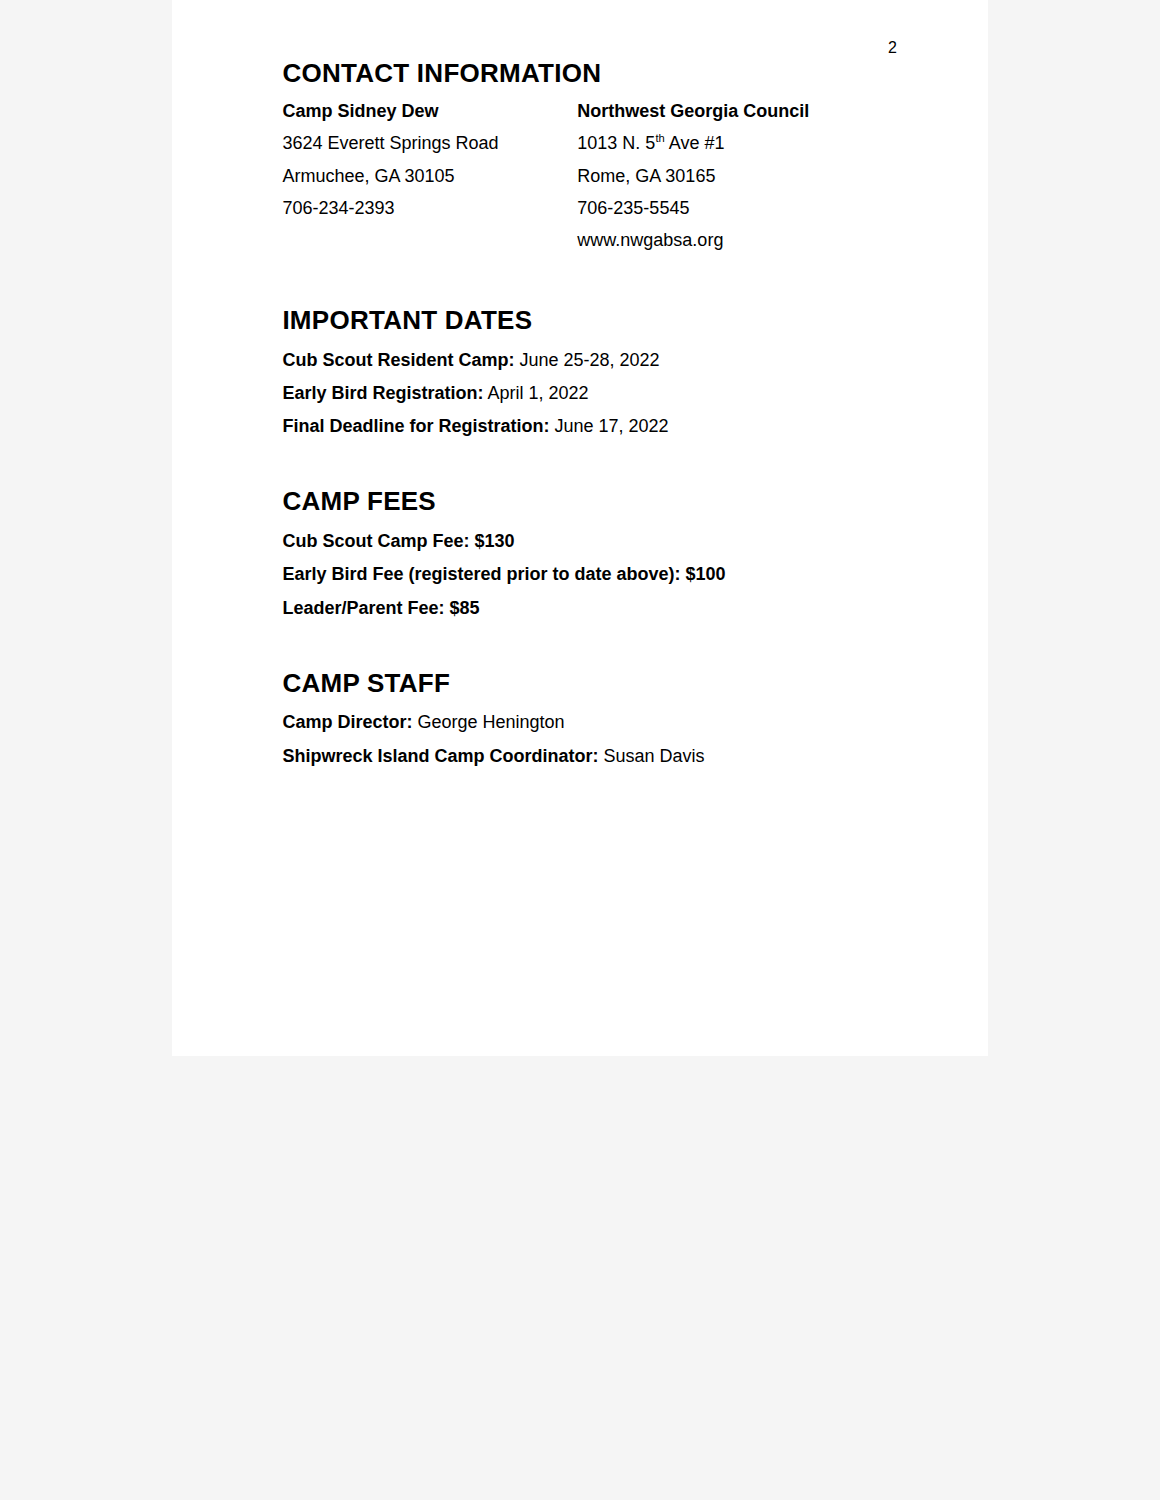2
CONTACT INFORMATION
| Camp Sidney Dew | Northwest Georgia Council |
| 3624 Everett Springs Road | 1013 N. 5 th Ave #1 |
| Armuchee, GA 30105 | Rome, GA 30165 |
| 706-234-2393 | 706-235-5545 |
| | www.nwgabsa.org |
IMPORTANT DATES
Cub Scout Resident Camp: June 25-28, 2022
Early Bird Registration: April 1, 2022
Final Deadline for Registration: June 17, 2022
CAMP FEES
Cub Scout Camp Fee: $130
Early Bird Fee (registered prior to date above): $100
Leader/Parent Fee: $85
CAMP STAFF
Camp Director: George Henington
Shipwreck Island Camp Coordinator: Susan Davis